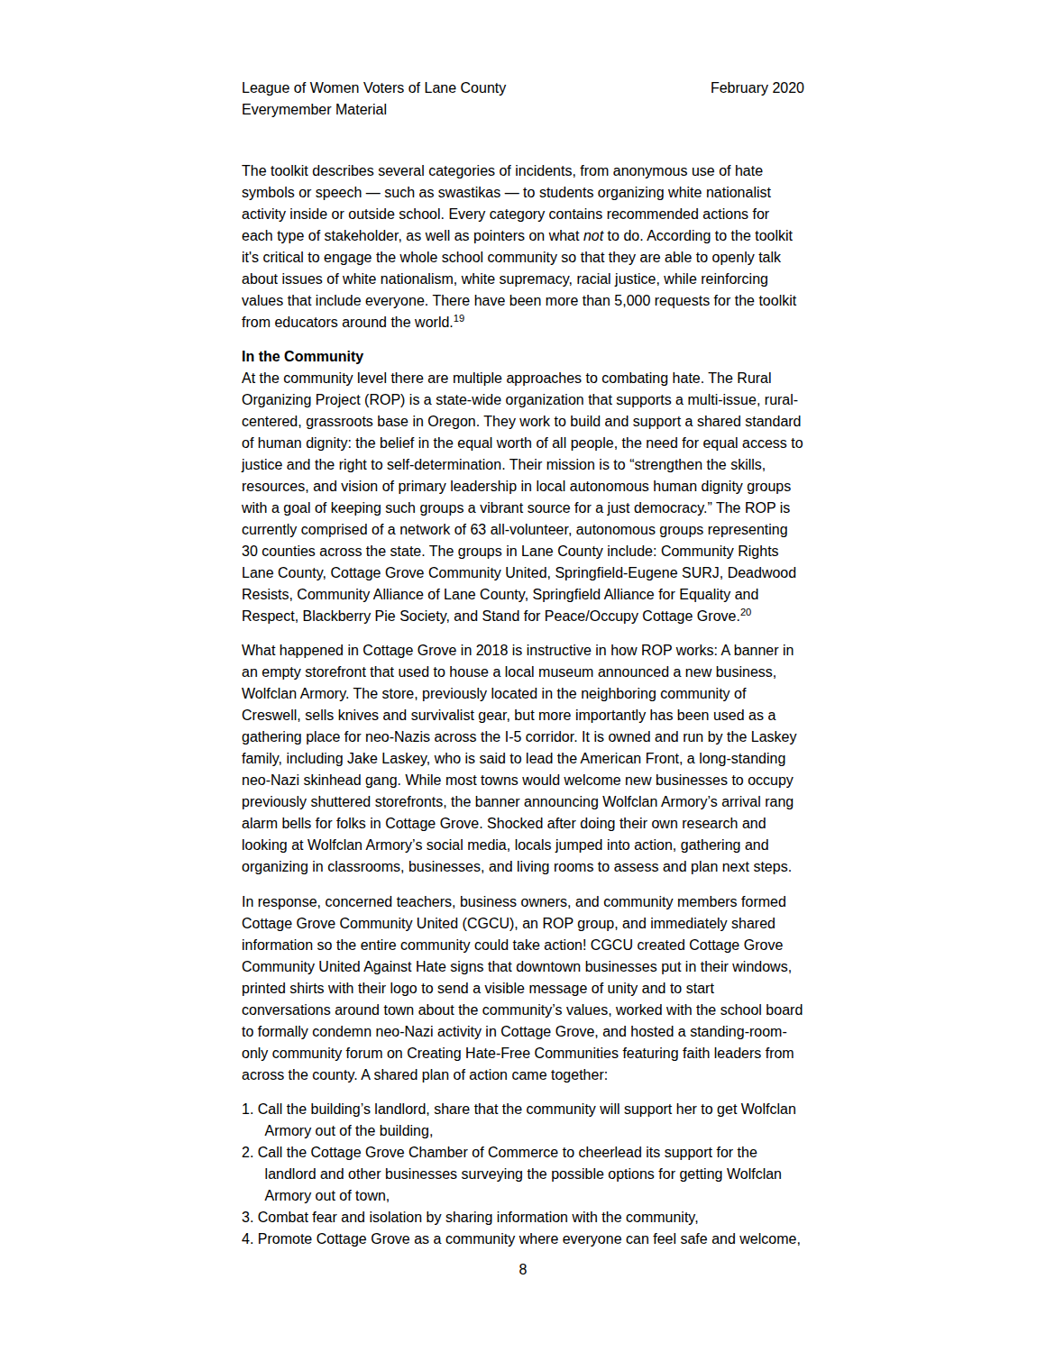League of Women Voters of Lane County
Everymember Material
February 2020
The toolkit describes several categories of incidents, from anonymous use of hate symbols or speech — such as swastikas — to students organizing white nationalist activity inside or outside school. Every category contains recommended actions for each type of stakeholder, as well as pointers on what not to do. According to the toolkit it's critical to engage the whole school community so that they are able to openly talk about issues of white nationalism, white supremacy, racial justice, while reinforcing values that include everyone. There have been more than 5,000 requests for the toolkit from educators around the world.19
In the Community
At the community level there are multiple approaches to combating hate. The Rural Organizing Project (ROP) is a state-wide organization that supports a multi-issue, rural-centered, grassroots base in Oregon. They work to build and support a shared standard of human dignity: the belief in the equal worth of all people, the need for equal access to justice and the right to self-determination. Their mission is to “strengthen the skills, resources, and vision of primary leadership in local autonomous human dignity groups with a goal of keeping such groups a vibrant source for a just democracy.” The ROP is currently comprised of a network of 63 all-volunteer, autonomous groups representing 30 counties across the state. The groups in Lane County include: Community Rights Lane County, Cottage Grove Community United, Springfield-Eugene SURJ, Deadwood Resists, Community Alliance of Lane County, Springfield Alliance for Equality and Respect, Blackberry Pie Society, and Stand for Peace/Occupy Cottage Grove.20
What happened in Cottage Grove in 2018 is instructive in how ROP works: A banner in an empty storefront that used to house a local museum announced a new business, Wolfclan Armory. The store, previously located in the neighboring community of Creswell, sells knives and survivalist gear, but more importantly has been used as a gathering place for neo-Nazis across the I-5 corridor. It is owned and run by the Laskey family, including Jake Laskey, who is said to lead the American Front, a long-standing neo-Nazi skinhead gang. While most towns would welcome new businesses to occupy previously shuttered storefronts, the banner announcing Wolfclan Armory’s arrival rang alarm bells for folks in Cottage Grove. Shocked after doing their own research and looking at Wolfclan Armory’s social media, locals jumped into action, gathering and organizing in classrooms, businesses, and living rooms to assess and plan next steps.
In response, concerned teachers, business owners, and community members formed Cottage Grove Community United (CGCU), an ROP group, and immediately shared information so the entire community could take action! CGCU created Cottage Grove Community United Against Hate signs that downtown businesses put in their windows, printed shirts with their logo to send a visible message of unity and to start conversations around town about the community’s values, worked with the school board to formally condemn neo-Nazi activity in Cottage Grove, and hosted a standing-room-only community forum on Creating Hate-Free Communities featuring faith leaders from across the county. A shared plan of action came together:
Call the building’s landlord, share that the community will support her to get Wolfclan Armory out of the building,
Call the Cottage Grove Chamber of Commerce to cheerlead its support for the landlord and other businesses surveying the possible options for getting Wolfclan Armory out of town,
Combat fear and isolation by sharing information with the community,
Promote Cottage Grove as a community where everyone can feel safe and welcome,
8